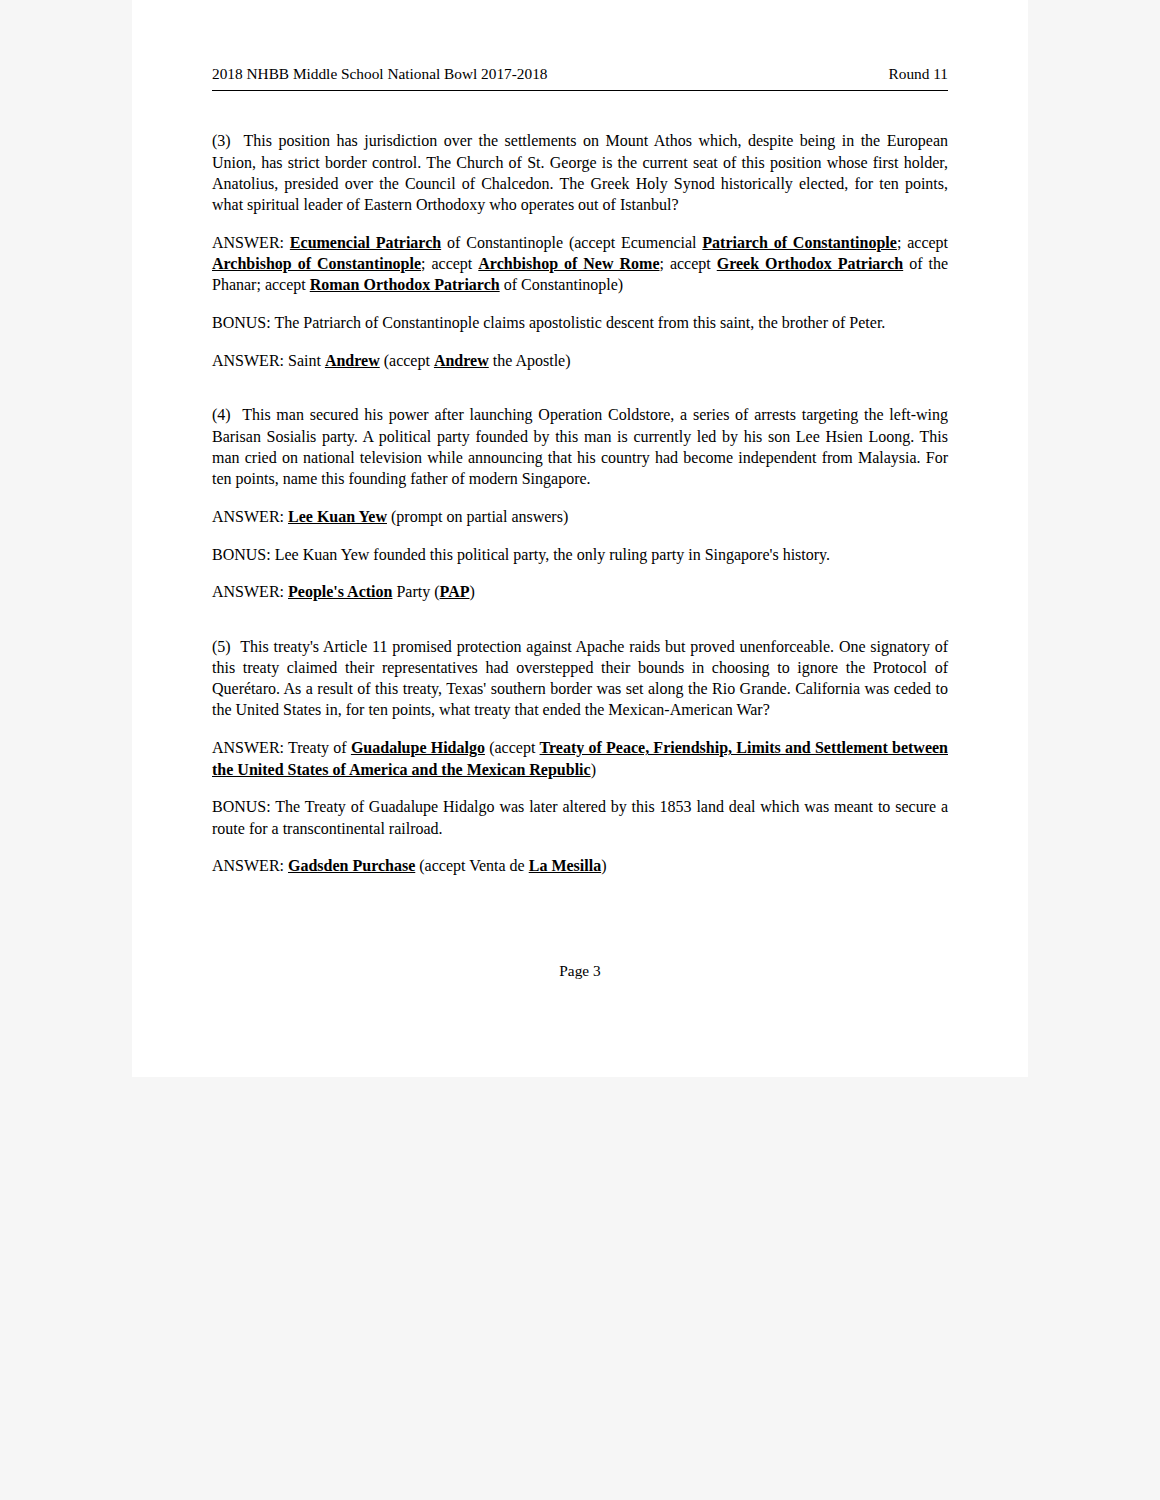2018 NHBB Middle School National Bowl 2017-2018 Round 11
(3) This position has jurisdiction over the settlements on Mount Athos which, despite being in the European Union, has strict border control. The Church of St. George is the current seat of this position whose first holder, Anatolius, presided over the Council of Chalcedon. The Greek Holy Synod historically elected, for ten points, what spiritual leader of Eastern Orthodoxy who operates out of Istanbul?
ANSWER: Ecumencial Patriarch of Constantinople (accept Ecumencial Patriarch of Constantinople; accept Archbishop of Constantinople; accept Archbishop of New Rome; accept Greek Orthodox Patriarch of the Phanar; accept Roman Orthodox Patriarch of Constantinople)
BONUS: The Patriarch of Constantinople claims apostolistic descent from this saint, the brother of Peter.
ANSWER: Saint Andrew (accept Andrew the Apostle)
(4) This man secured his power after launching Operation Coldstore, a series of arrests targeting the left-wing Barisan Sosialis party. A political party founded by this man is currently led by his son Lee Hsien Loong. This man cried on national television while announcing that his country had become independent from Malaysia. For ten points, name this founding father of modern Singapore.
ANSWER: Lee Kuan Yew (prompt on partial answers)
BONUS: Lee Kuan Yew founded this political party, the only ruling party in Singapore's history.
ANSWER: People's Action Party (PAP)
(5) This treaty's Article 11 promised protection against Apache raids but proved unenforceable. One signatory of this treaty claimed their representatives had overstepped their bounds in choosing to ignore the Protocol of Querétaro. As a result of this treaty, Texas' southern border was set along the Rio Grande. California was ceded to the United States in, for ten points, what treaty that ended the Mexican-American War?
ANSWER: Treaty of Guadalupe Hidalgo (accept Treaty of Peace, Friendship, Limits and Settlement between the United States of America and the Mexican Republic)
BONUS: The Treaty of Guadalupe Hidalgo was later altered by this 1853 land deal which was meant to secure a route for a transcontinental railroad.
ANSWER: Gadsden Purchase (accept Venta de La Mesilla)
Page 3